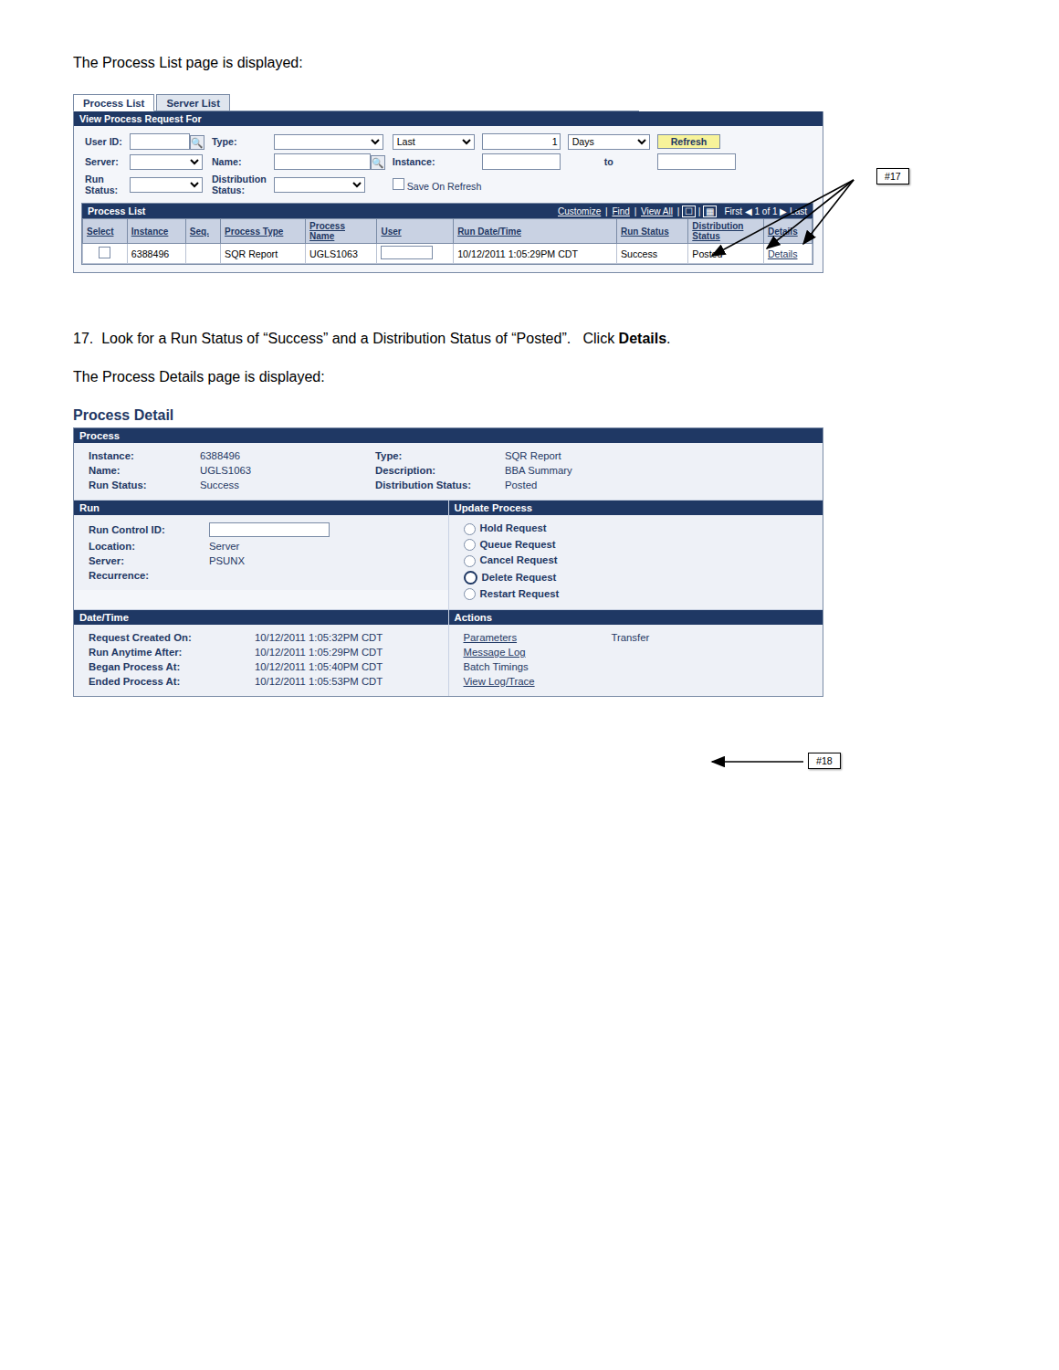The Process List page is displayed:
Process List
Server List
View Process Request For
| User ID: | 🔍 | Type: | | Last | | Days | Refresh |
| Server: | | Name: | 🔍 | Instance: | | to | |
| Run Status: | | Distribution Status: | | Save On Refresh | |
Process List Customize | Find | View All | ☐ | ▦ First ◀ 1 of 1 ▶ Last
| Select | Instance | Seq. | Process Type | Process Name | User | Run Date/Time | Run Status | Distribution Status | Details |
| --- | --- | --- | --- | --- | --- | --- | --- | --- | --- |
| | 6388496 | | SQR Report | UGLS1063 | | 10/12/2011 1:05:29PM CDT | Success | Posted | Details |
#17
17. Look for a Run Status of “Success” and a Distribution Status of “Posted”. Click Details.
The Process Details page is displayed:
Process Detail
Process
| Instance: | 6388496 | Type: | SQR Report |
| Name: | UGLS1063 | Description: | BBA Summary |
| Run Status: | Success | Distribution Status: | Posted |
Run
| Run Control ID: | |
| Location: | Server |
| Server: | PSUNX |
| Recurrence: | |
Update Process
| Hold Request |
| Queue Request |
| Cancel Request |
| Delete Request |
| Restart Request |
Date/Time
| Request Created On: | 10/12/2011 1:05:32PM CDT |
| Run Anytime After: | 10/12/2011 1:05:29PM CDT |
| Began Process At: | 10/12/2011 1:05:40PM CDT |
| Ended Process At: | 10/12/2011 1:05:53PM CDT |
Actions
| Parameters | Transfer |
| Message Log | |
| Batch Timings | |
| View Log/Trace | |
#18